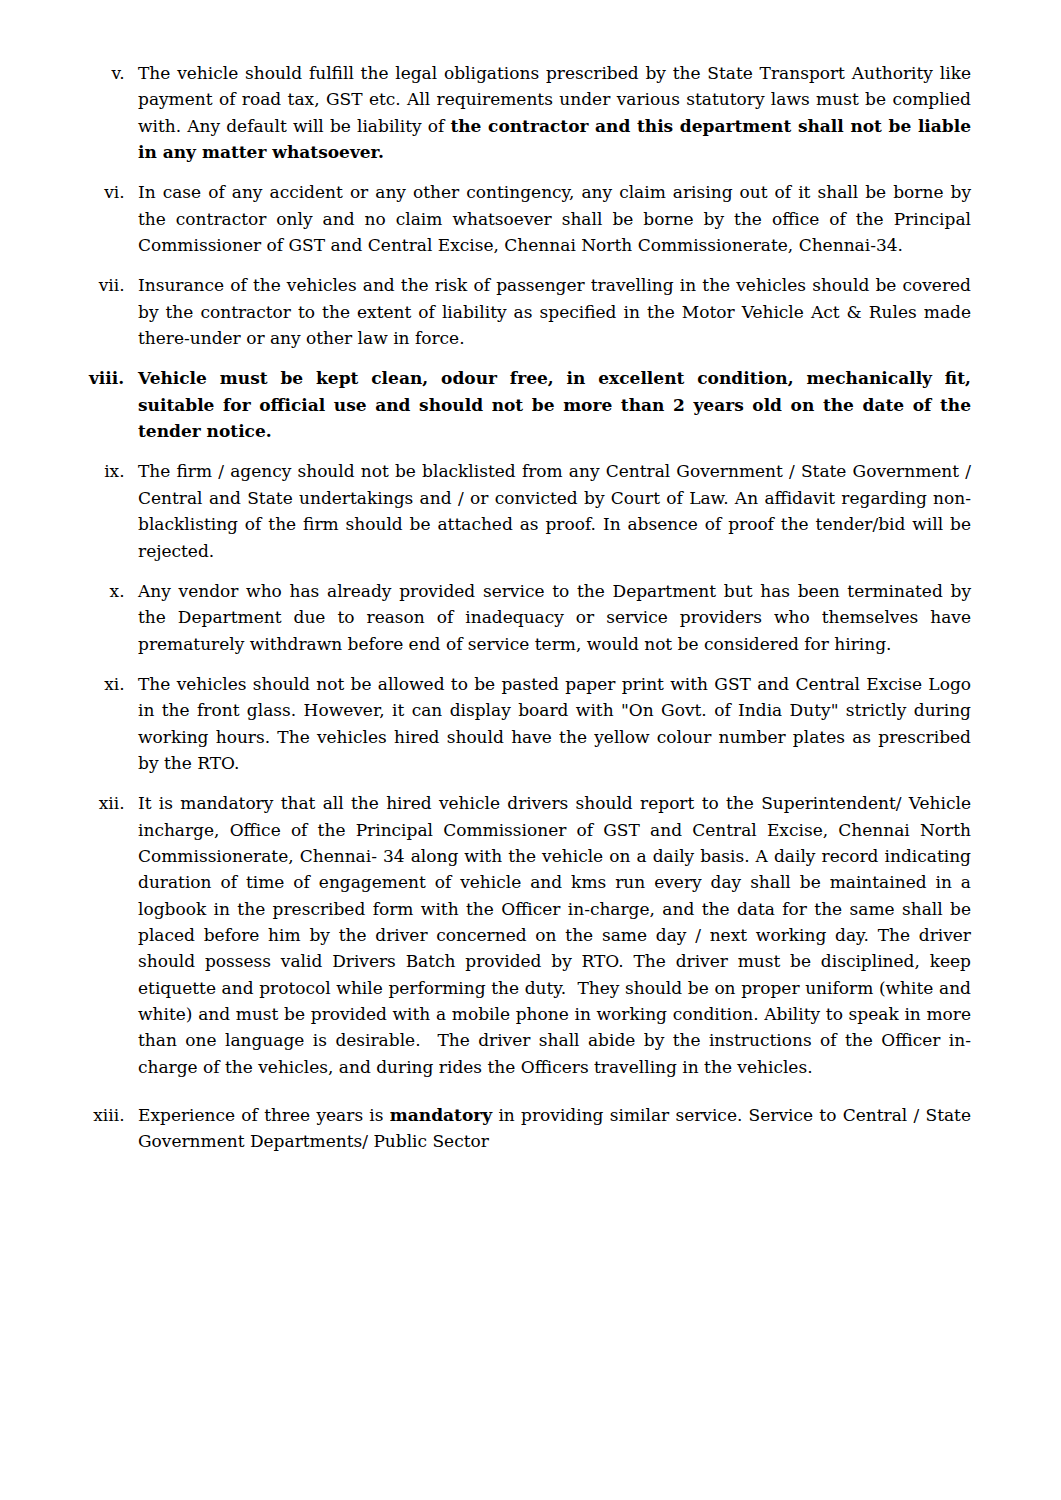The vehicle should fulfill the legal obligations prescribed by the State Transport Authority like payment of road tax, GST etc. All requirements under various statutory laws must be complied with. Any default will be liability of the contractor and this department shall not be liable in any matter whatsoever.
In case of any accident or any other contingency, any claim arising out of it shall be borne by the contractor only and no claim whatsoever shall be borne by the office of the Principal Commissioner of GST and Central Excise, Chennai North Commissionerate, Chennai-34.
Insurance of the vehicles and the risk of passenger travelling in the vehicles should be covered by the contractor to the extent of liability as specified in the Motor Vehicle Act & Rules made there-under or any other law in force.
Vehicle must be kept clean, odour free, in excellent condition, mechanically fit, suitable for official use and should not be more than 2 years old on the date of the tender notice.
The firm / agency should not be blacklisted from any Central Government / State Government / Central and State undertakings and / or convicted by Court of Law. An affidavit regarding non-blacklisting of the firm should be attached as proof. In absence of proof the tender/bid will be rejected.
Any vendor who has already provided service to the Department but has been terminated by the Department due to reason of inadequacy or service providers who themselves have prematurely withdrawn before end of service term, would not be considered for hiring.
The vehicles should not be allowed to be pasted paper print with GST and Central Excise Logo in the front glass. However, it can display board with "On Govt. of India Duty" strictly during working hours. The vehicles hired should have the yellow colour number plates as prescribed by the RTO.
It is mandatory that all the hired vehicle drivers should report to the Superintendent/ Vehicle incharge, Office of the Principal Commissioner of GST and Central Excise, Chennai North Commissionerate, Chennai- 34 along with the vehicle on a daily basis. A daily record indicating duration of time of engagement of vehicle and kms run every day shall be maintained in a logbook in the prescribed form with the Officer in-charge, and the data for the same shall be placed before him by the driver concerned on the same day / next working day. The driver should possess valid Drivers Batch provided by RTO. The driver must be disciplined, keep etiquette and protocol while performing the duty. They should be on proper uniform (white and white) and must be provided with a mobile phone in working condition. Ability to speak in more than one language is desirable. The driver shall abide by the instructions of the Officer in-charge of the vehicles, and during rides the Officers travelling in the vehicles.
Experience of three years is mandatory in providing similar service. Service to Central / State Government Departments/ Public Sector